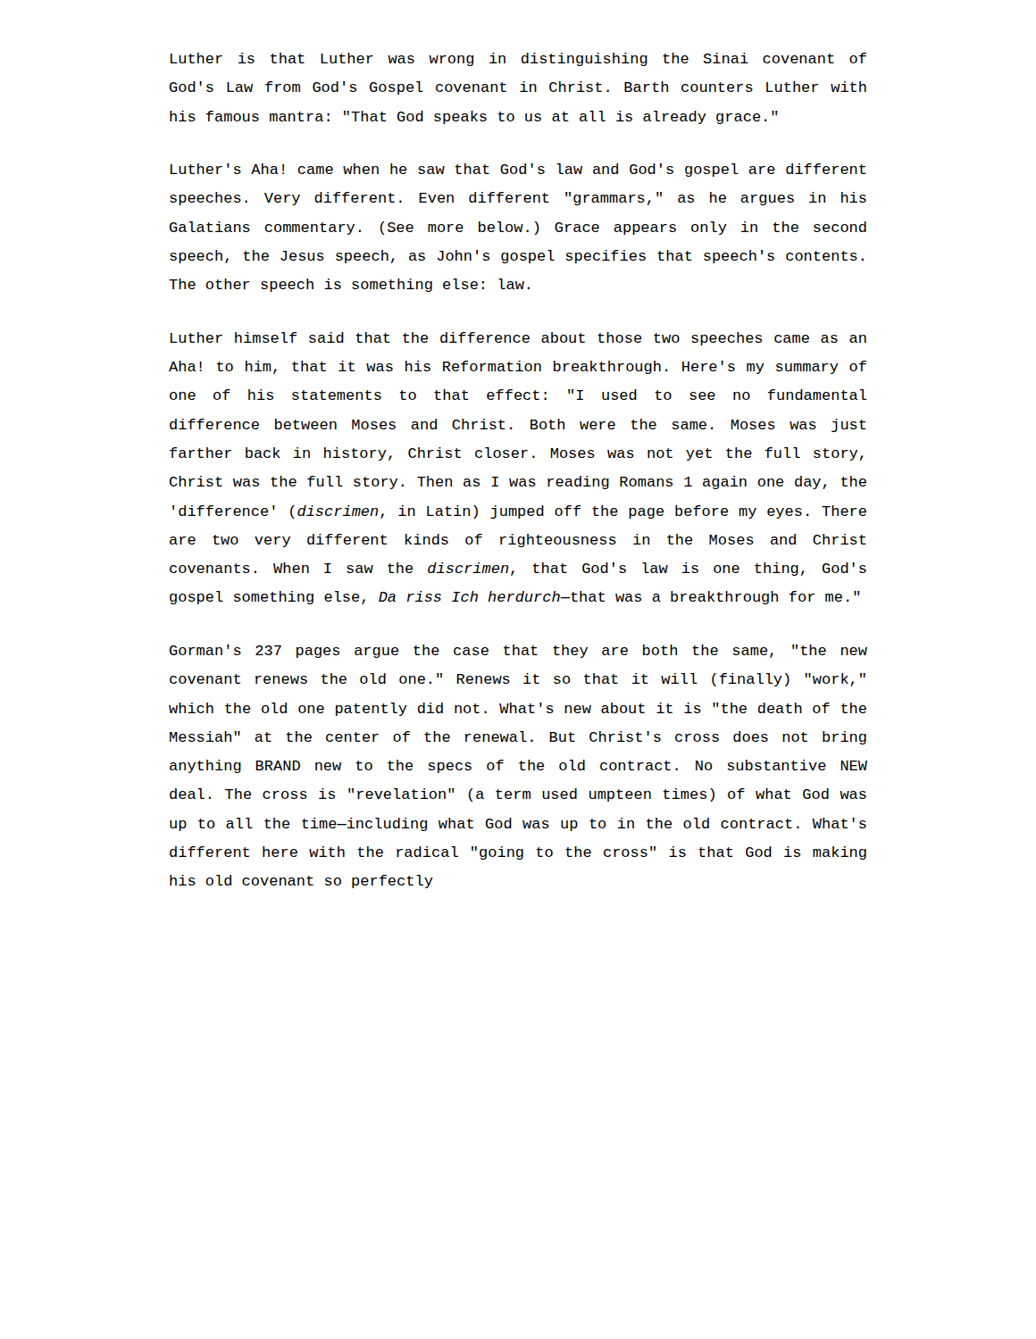Luther is that Luther was wrong in distinguishing the Sinai covenant of God's Law from God's Gospel covenant in Christ. Barth counters Luther with his famous mantra: "That God speaks to us at all is already grace."
Luther's Aha! came when he saw that God's law and God's gospel are different speeches. Very different. Even different "grammars," as he argues in his Galatians commentary. (See more below.) Grace appears only in the second speech, the Jesus speech, as John's gospel specifies that speech's contents. The other speech is something else: law.
Luther himself said that the difference about those two speeches came as an Aha! to him, that it was his Reformation breakthrough. Here's my summary of one of his statements to that effect: "I used to see no fundamental difference between Moses and Christ. Both were the same. Moses was just farther back in history, Christ closer. Moses was not yet the full story, Christ was the full story. Then as I was reading Romans 1 again one day, the 'difference' (discrimen, in Latin) jumped off the page before my eyes. There are two very different kinds of righteousness in the Moses and Christ covenants. When I saw the discrimen, that God's law is one thing, God's gospel something else, Da riss Ich herdurch—that was a breakthrough for me."
Gorman's 237 pages argue the case that they are both the same, "the new covenant renews the old one." Renews it so that it will (finally) "work," which the old one patently did not. What's new about it is "the death of the Messiah" at the center of the renewal. But Christ's cross does not bring anything BRAND new to the specs of the old contract. No substantive NEW deal. The cross is "revelation" (a term used umpteen times) of what God was up to all the time—including what God was up to in the old contract. What's different here with the radical "going to the cross" is that God is making his old covenant so perfectly